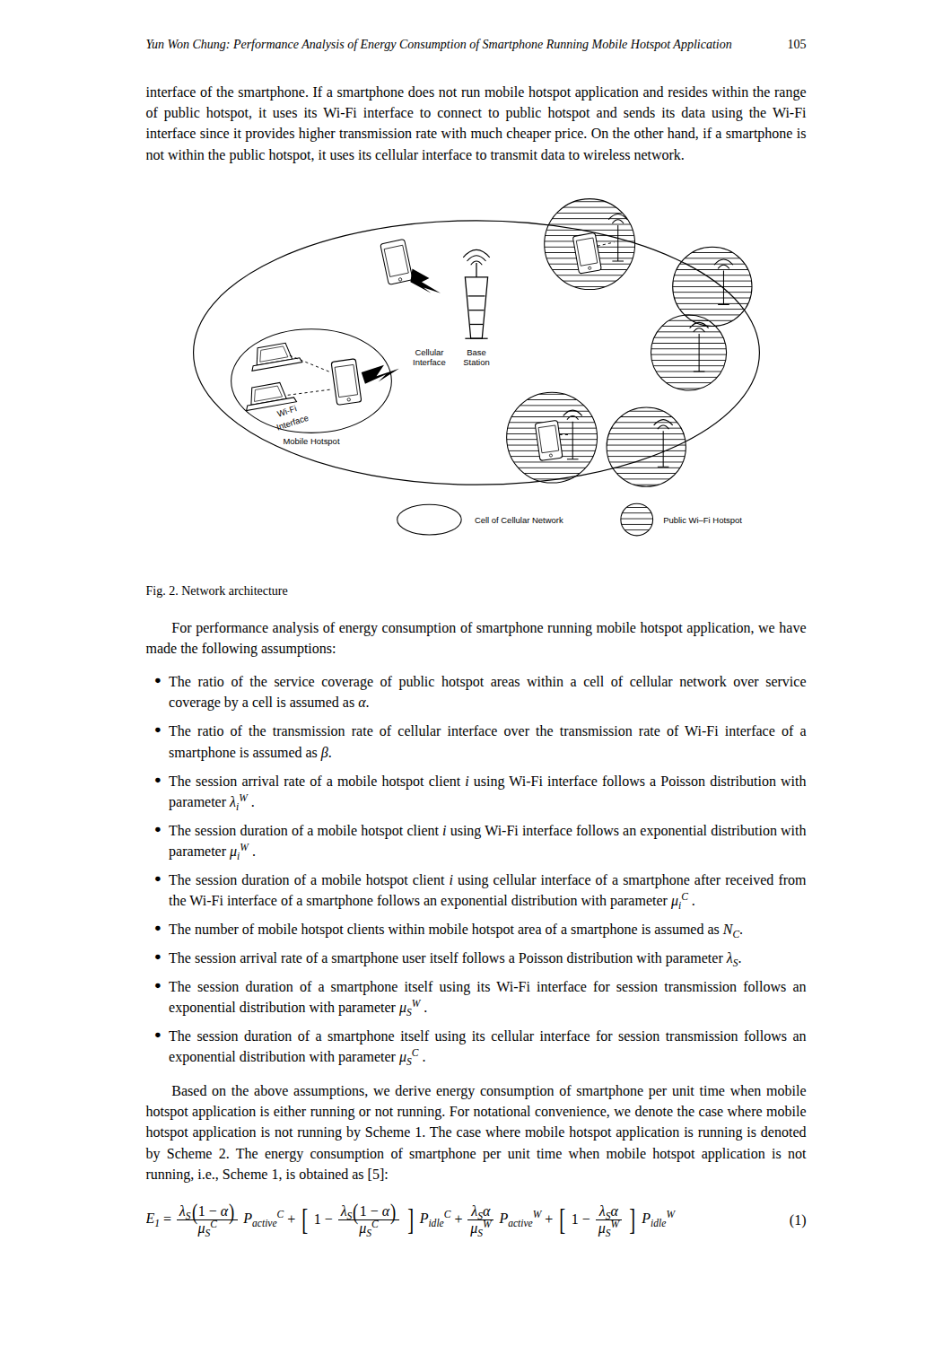Yun Won Chung: Performance Analysis of Energy Consumption of Smartphone Running Mobile Hotspot Application 105
interface of the smartphone. If a smartphone does not run mobile hotspot application and resides within the range of public hotspot, it uses its Wi-Fi interface to connect to public hotspot and sends its data using the Wi-Fi interface since it provides higher transmission rate with much cheaper price. On the other hand, if a smartphone is not within the public hotspot, it uses its cellular interface to transmit data to wireless network.
Base Station Cellular Interface Wi-Fi Interface Mobile Hotspot Cell of Cellular Network Public Wi–Fi Hotspot
Fig. 2. Network architecture
For performance analysis of energy consumption of smartphone running mobile hotspot application, we have made the following assumptions:
The ratio of the service coverage of public hotspot areas within a cell of cellular network over service coverage by a cell is assumed as α.
The ratio of the transmission rate of cellular interface over the transmission rate of Wi-Fi interface of a smartphone is assumed as β.
The session arrival rate of a mobile hotspot client i using Wi-Fi interface follows a Poisson distribution with parameter λiW .
The session duration of a mobile hotspot client i using Wi-Fi interface follows an exponential distribution with parameter μiW .
The session duration of a mobile hotspot client i using cellular interface of a smartphone after received from the Wi-Fi interface of a smartphone follows an exponential distribution with parameter μiC .
The number of mobile hotspot clients within mobile hotspot area of a smartphone is assumed as NC.
The session arrival rate of a smartphone user itself follows a Poisson distribution with parameter λS.
The session duration of a smartphone itself using its Wi-Fi interface for session transmission follows an exponential distribution with parameter μSW .
The session duration of a smartphone itself using its cellular interface for session transmission follows an exponential distribution with parameter μSC .
Based on the above assumptions, we derive energy consumption of smartphone per unit time when mobile hotspot application is either running or not running. For notational convenience, we denote the case where mobile hotspot application is not running by Scheme 1. The case where mobile hotspot application is running is denoted by Scheme 2. The energy consumption of smartphone per unit time when mobile hotspot application is not running, i.e., Scheme 1, is obtained as [5]:
E1 =
| λ S ( 1 − α ) |
| μ S C |
PactiveC + [ 1 −
| λ S ( 1 − α ) |
| μ S C |
] PidleC +
| λ S α |
| μ S W |
PactiveW + [ 1 −
| λ S α |
| μ S W |
] PidleW
(1)